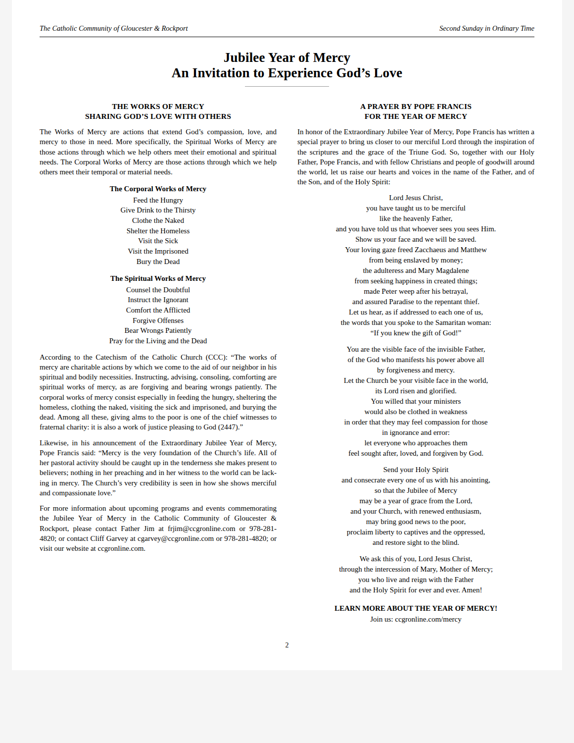The Catholic Community of Gloucester & Rockport Second Sunday in Ordinary Time
Jubilee Year of Mercy
An Invitation to Experience God’s Love
THE WORKS OF MERCY
SHARING GOD’S LOVE WITH OTHERS
The Works of Mercy are actions that extend God’s compassion, love, and mercy to those in need. More specifically, the Spiritual Works of Mercy are those actions through which we help others meet their emotional and spiritual needs. The Corporal Works of Mercy are those actions through which we help others meet their temporal or material needs.
The Corporal Works of Mercy
Feed the Hungry
Give Drink to the Thirsty
Clothe the Naked
Shelter the Homeless
Visit the Sick
Visit the Imprisoned
Bury the Dead
The Spiritual Works of Mercy
Counsel the Doubtful
Instruct the Ignorant
Comfort the Afflicted
Forgive Offenses
Bear Wrongs Patiently
Pray for the Living and the Dead
According to the Catechism of the Catholic Church (CCC): “The works of mercy are charitable actions by which we come to the aid of our neighbor in his spiritual and bodily necessities. Instructing, advising, consoling, comforting are spiritual works of mercy, as are forgiving and bearing wrongs patiently. The corporal works of mercy consist especially in feeding the hungry, sheltering the homeless, clothing the naked, visiting the sick and imprisoned, and burying the dead. Among all these, giving alms to the poor is one of the chief witnesses to fraternal charity: it is also a work of justice pleasing to God (2447).”
Likewise, in his announcement of the Extraordinary Jubilee Year of Mercy, Pope Francis said: “Mercy is the very foundation of the Church’s life. All of her pastoral activity should be caught up in the tenderness she makes present to believers; nothing in her preaching and in her witness to the world can be lacking in mercy. The Church’s very credibility is seen in how she shows merciful and compassionate love.”
For more information about upcoming programs and events commemorating the Jubilee Year of Mercy in the Catholic Community of Gloucester & Rockport, please contact Father Jim at frjim@ccgronline.com or 978-281-4820; or contact Cliff Garvey at cgarvey@ccgronline.com or 978-281-4820; or visit our website at ccgronline.com.
A PRAYER BY POPE FRANCIS
FOR THE YEAR OF MERCY
In honor of the Extraordinary Jubilee Year of Mercy, Pope Francis has written a special prayer to bring us closer to our merciful Lord through the inspiration of the scriptures and the grace of the Triune God. So, together with our Holy Father, Pope Francis, and with fellow Christians and people of goodwill around the world, let us raise our hearts and voices in the name of the Father, and of the Son, and of the Holy Spirit:
Lord Jesus Christ,
you have taught us to be merciful
like the heavenly Father,
and you have told us that whoever sees you sees Him.
Show us your face and we will be saved.
Your loving gaze freed Zacchaeus and Matthew
from being enslaved by money;
the adulteress and Mary Magdalene
from seeking happiness in created things;
made Peter weep after his betrayal,
and assured Paradise to the repentant thief.
Let us hear, as if addressed to each one of us,
the words that you spoke to the Samaritan woman:
“If you knew the gift of God!”
You are the visible face of the invisible Father,
of the God who manifests his power above all
by forgiveness and mercy.
Let the Church be your visible face in the world,
its Lord risen and glorified.
You willed that your ministers
would also be clothed in weakness
in order that they may feel compassion for those
in ignorance and error:
let everyone who approaches them
feel sought after, loved, and forgiven by God.
Send your Holy Spirit
and consecrate every one of us with his anointing,
so that the Jubilee of Mercy
may be a year of grace from the Lord,
and your Church, with renewed enthusiasm,
may bring good news to the poor,
proclaim liberty to captives and the oppressed,
and restore sight to the blind.
We ask this of you, Lord Jesus Christ,
through the intercession of Mary, Mother of Mercy;
you who live and reign with the Father
and the Holy Spirit for ever and ever. Amen!
LEARN MORE ABOUT THE YEAR OF MERCY!
Join us: ccgronline.com/mercy
2